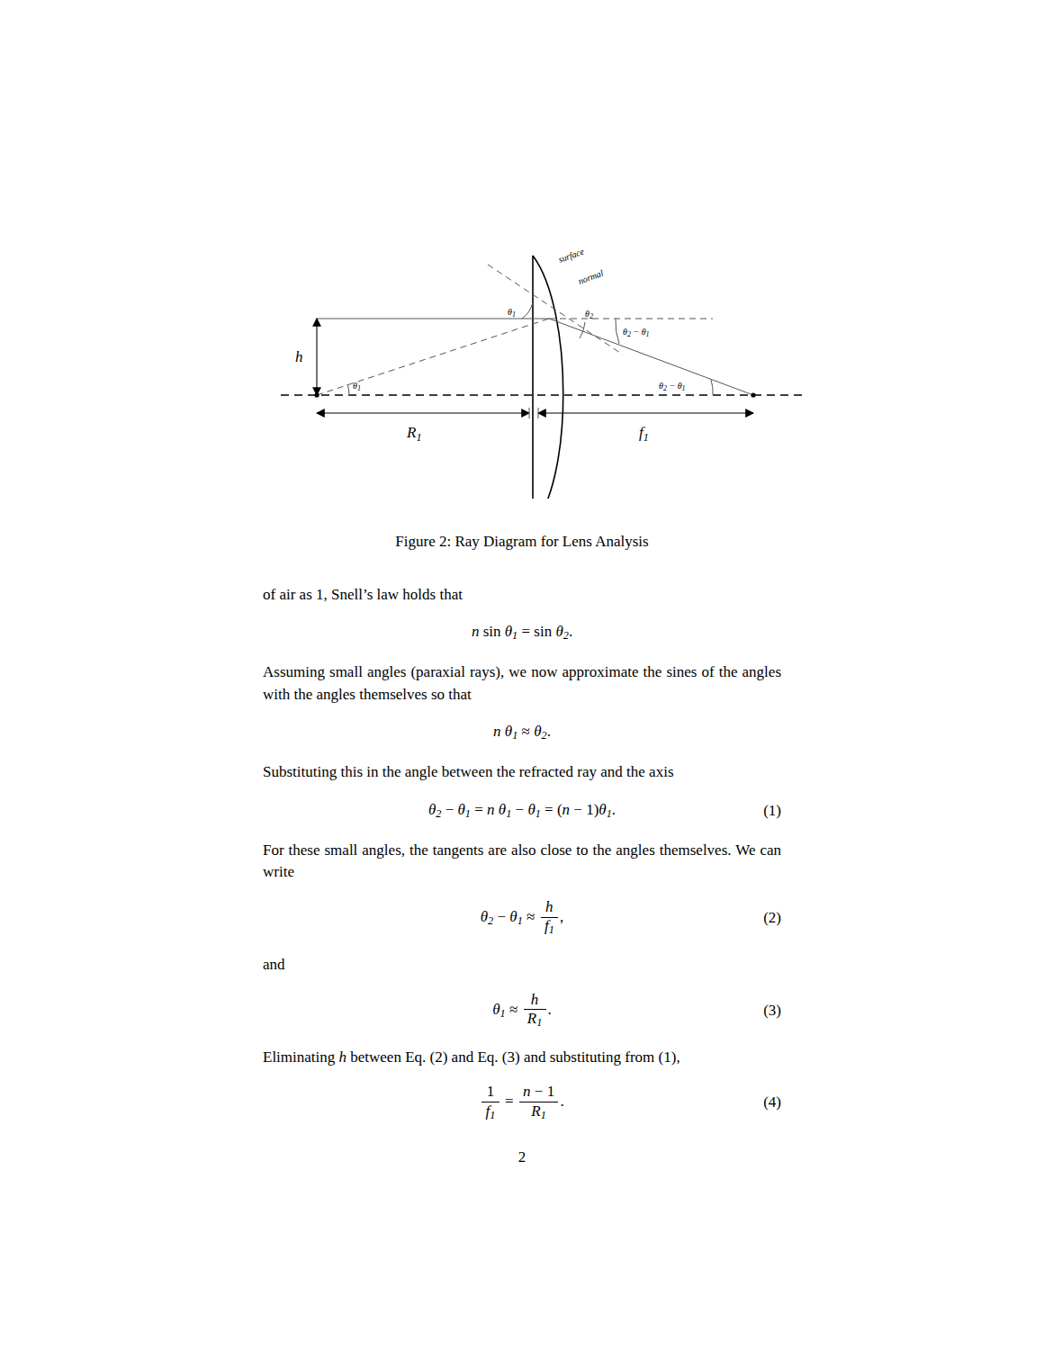surface normal θ1 θ2 θ2 − θ1 θ1 θ2 − θ1 h R1 f1
Figure 2: Ray Diagram for Lens Analysis
of air as 1, Snell’s law holds that
n sin θ1 = sin θ2.
Assuming small angles (paraxial rays), we now approximate the sines of the angles with the angles themselves so that
n θ1 ≈ θ2.
Substituting this in the angle between the refracted ray and the axis
θ2 − θ1 = n θ1 − θ1 = (n − 1)θ1. (1)
For these small angles, the tangents are also close to the angles themselves. We can write
θ2 − θ1 ≈ hf1, (2)
and
θ1 ≈ hR1. (3)
Eliminating h between Eq. (2) and Eq. (3) and substituting from (1),
1 f1 = n − 1 R1. (4)
2